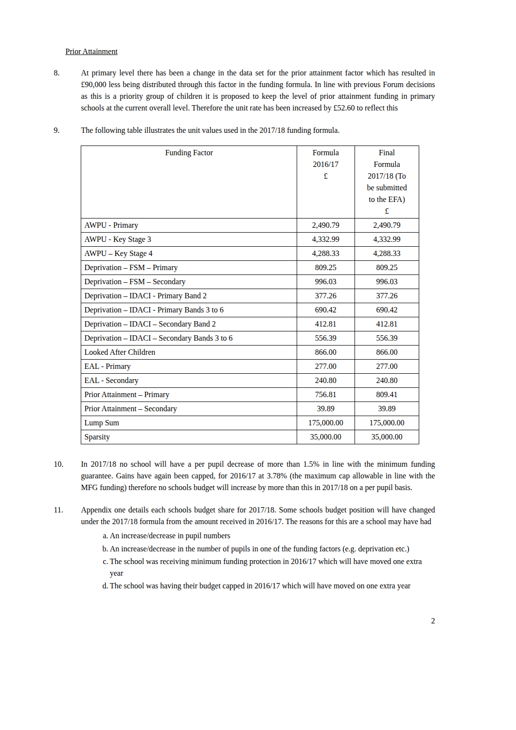Prior Attainment
At primary level there has been a change in the data set for the prior attainment factor which has resulted in £90,000 less being distributed through this factor in the funding formula. In line with previous Forum decisions as this is a priority group of children it is proposed to keep the level of prior attainment funding in primary schools at the current overall level. Therefore the unit rate has been increased by £52.60 to reflect this
The following table illustrates the unit values used in the 2017/18 funding formula.
| Funding Factor | Formula 2016/17 £ | Final Formula 2017/18 (To be submitted to the EFA) £ |
| --- | --- | --- |
| AWPU - Primary | 2,490.79 | 2,490.79 |
| AWPU - Key Stage 3 | 4,332.99 | 4,332.99 |
| AWPU – Key Stage 4 | 4,288.33 | 4,288.33 |
| Deprivation – FSM – Primary | 809.25 | 809.25 |
| Deprivation – FSM – Secondary | 996.03 | 996.03 |
| Deprivation – IDACI - Primary Band 2 | 377.26 | 377.26 |
| Deprivation – IDACI - Primary Bands 3 to 6 | 690.42 | 690.42 |
| Deprivation – IDACI – Secondary Band 2 | 412.81 | 412.81 |
| Deprivation – IDACI – Secondary Bands 3 to 6 | 556.39 | 556.39 |
| Looked After Children | 866.00 | 866.00 |
| EAL - Primary | 277.00 | 277.00 |
| EAL - Secondary | 240.80 | 240.80 |
| Prior Attainment – Primary | 756.81 | 809.41 |
| Prior Attainment – Secondary | 39.89 | 39.89 |
| Lump Sum | 175,000.00 | 175,000.00 |
| Sparsity | 35,000.00 | 35,000.00 |
In 2017/18 no school will have a per pupil decrease of more than 1.5% in line with the minimum funding guarantee. Gains have again been capped, for 2016/17 at 3.78% (the maximum cap allowable in line with the MFG funding) therefore no schools budget will increase by more than this in 2017/18 on a per pupil basis.
Appendix one details each schools budget share for 2017/18. Some schools budget position will have changed under the 2017/18 formula from the amount received in 2016/17. The reasons for this are a school may have had
An increase/decrease in pupil numbers
An increase/decrease in the number of pupils in one of the funding factors (e.g. deprivation etc.)
The school was receiving minimum funding protection in 2016/17 which will have moved one extra year
The school was having their budget capped in 2016/17 which will have moved on one extra year
2